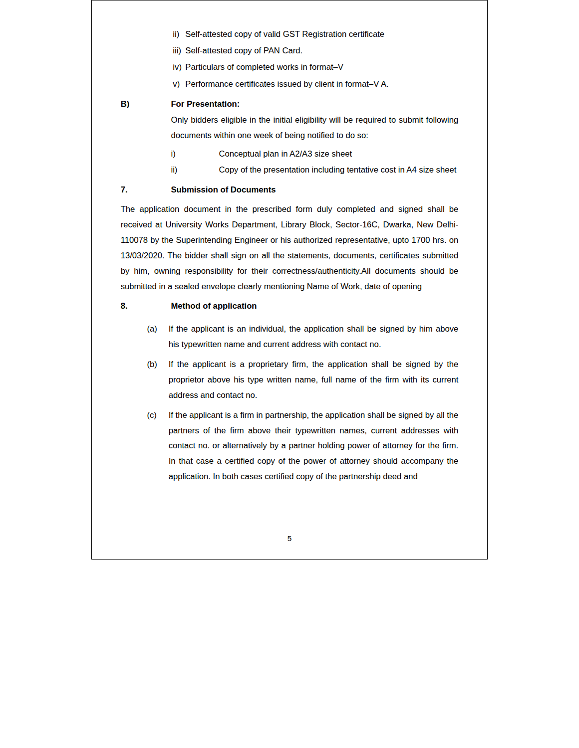ii) Self-attested copy of valid GST Registration certificate
iii) Self-attested copy of PAN Card.
iv) Particulars of completed works in format–V
v) Performance certificates issued by client in format–V A.
B) For Presentation:
Only bidders eligible in the initial eligibility will be required to submit following documents within one week of being notified to do so:
i) Conceptual plan in A2/A3 size sheet
ii) Copy of the presentation including tentative cost in A4 size sheet
7. Submission of Documents
The application document in the prescribed form duly completed and signed shall be received at University Works Department, Library Block, Sector-16C, Dwarka, New Delhi-110078 by the Superintending Engineer or his authorized representative, upto 1700 hrs. on 13/03/2020. The bidder shall sign on all the statements, documents, certificates submitted by him, owning responsibility for their correctness/authenticity.All documents should be submitted in a sealed envelope clearly mentioning Name of Work, date of opening
8. Method of application
(a) If the applicant is an individual, the application shall be signed by him above his typewritten name and current address with contact no.
(b) If the applicant is a proprietary firm, the application shall be signed by the proprietor above his type written name, full name of the firm with its current address and contact no.
(c) If the applicant is a firm in partnership, the application shall be signed by all the partners of the firm above their typewritten names, current addresses with contact no. or alternatively by a partner holding power of attorney for the firm. In that case a certified copy of the power of attorney should accompany the application. In both cases certified copy of the partnership deed and
5